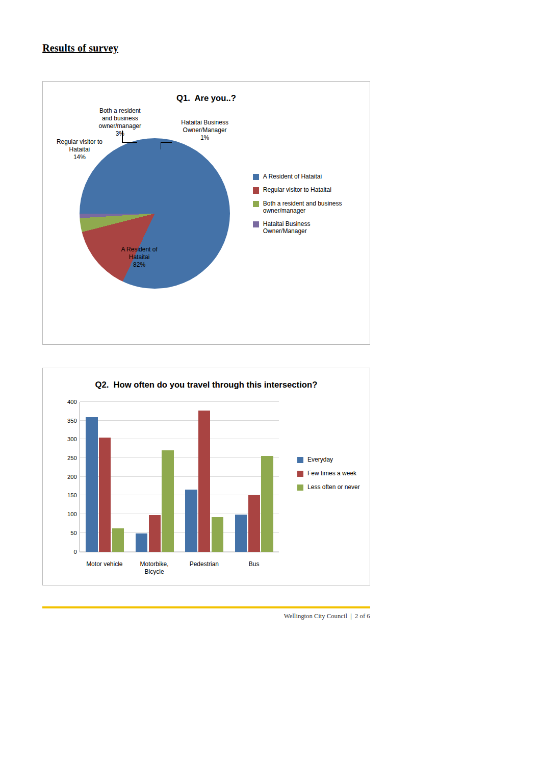Results of survey
Q1. Are you..?
Both a resident
and business
owner/manager
3%
Regular visitor to
Hataitai
14%
Hataitai Business
Owner/Manager
1%
A Resident of
Hataitai
82%
A Resident of Hataitai
Regular visitor to Hataitai
Both a resident and business owner/manager
Hataitai Business Owner/Manager
Q2. How often do you travel through this intersection?
0
50
100
150
200
250
300
350
400
Motor vehicle Motorbike,
Bicycle Pedestrian Bus
Everyday
Few times a week
Less often or never
Wellington City Council | 2 of 6